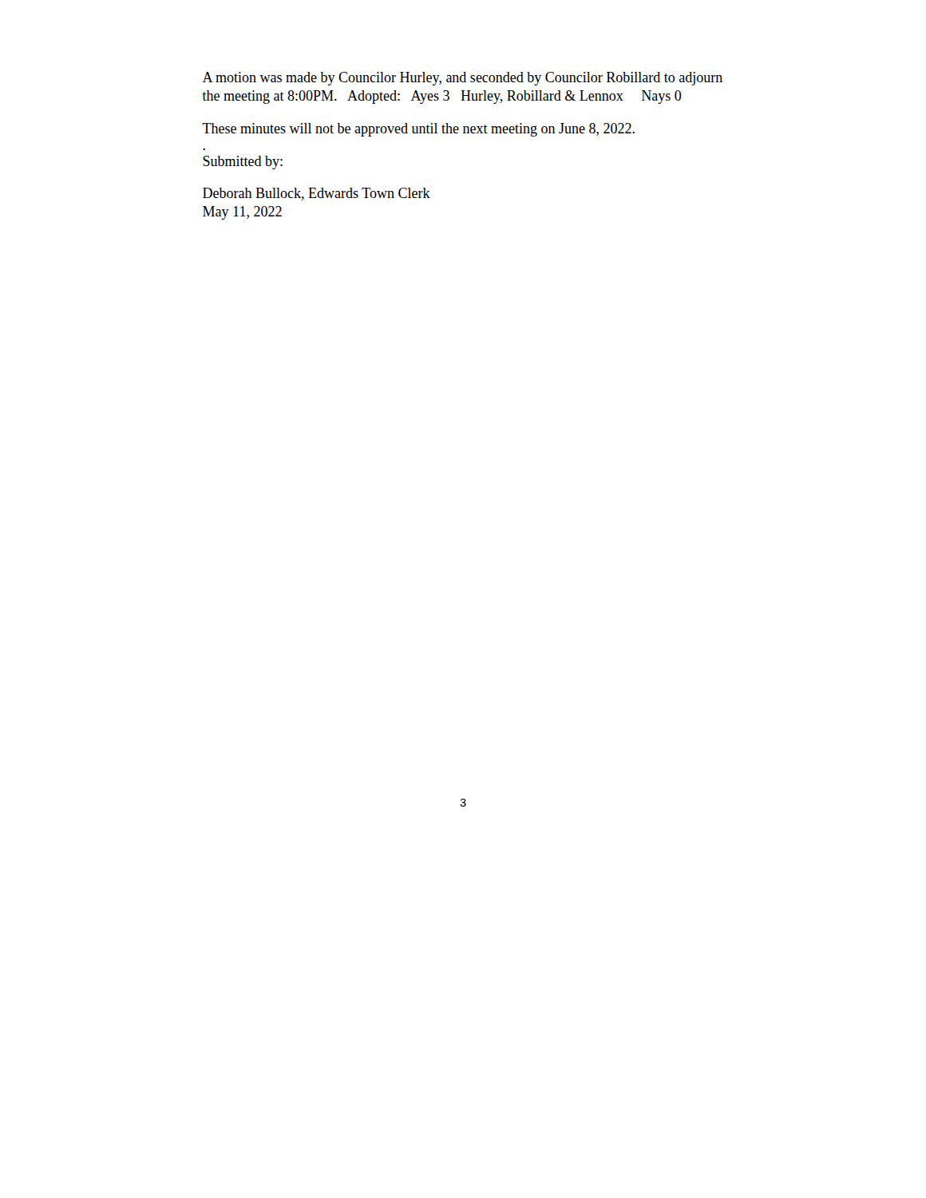A motion was made by Councilor Hurley, and seconded by Councilor Robillard to adjourn the meeting at 8:00PM. Adopted: Ayes 3 Hurley, Robillard & Lennox Nays 0
These minutes will not be approved until the next meeting on June 8, 2022.
.
Submitted by:
Deborah Bullock, Edwards Town Clerk
May 11, 2022
3